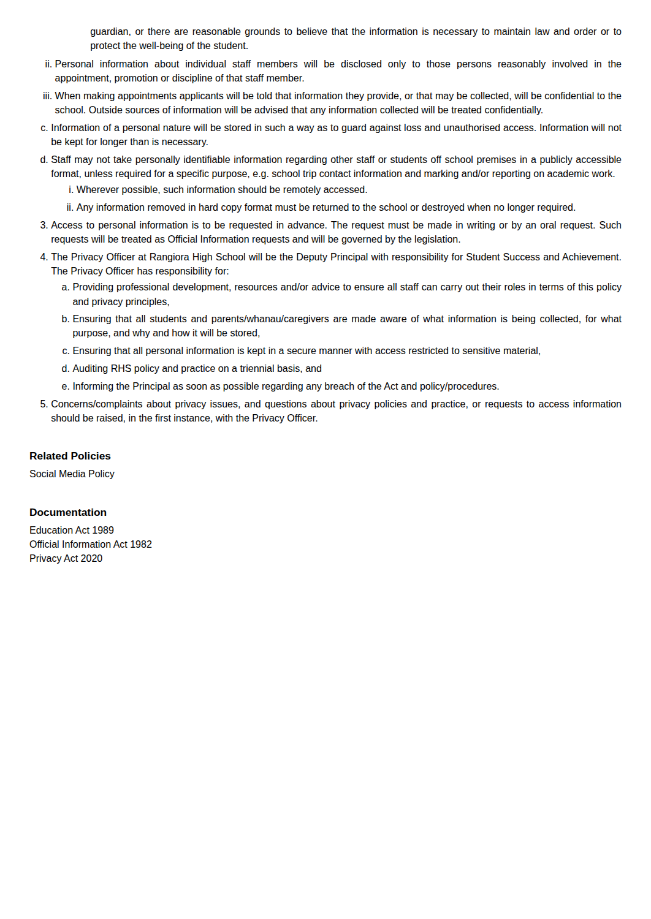guardian, or there are reasonable grounds to believe that the information is necessary to maintain law and order or to protect the well-being of the student.
Personal information about individual staff members will be disclosed only to those persons reasonably involved in the appointment, promotion or discipline of that staff member.
When making appointments applicants will be told that information they provide, or that may be collected, will be confidential to the school. Outside sources of information will be advised that any information collected will be treated confidentially.
Information of a personal nature will be stored in such a way as to guard against loss and unauthorised access. Information will not be kept for longer than is necessary.
Staff may not take personally identifiable information regarding other staff or students off school premises in a publicly accessible format, unless required for a specific purpose, e.g. school trip contact information and marking and/or reporting on academic work.
Wherever possible, such information should be remotely accessed.
Any information removed in hard copy format must be returned to the school or destroyed when no longer required.
Access to personal information is to be requested in advance. The request must be made in writing or by an oral request. Such requests will be treated as Official Information requests and will be governed by the legislation.
The Privacy Officer at Rangiora High School will be the Deputy Principal with responsibility for Student Success and Achievement. The Privacy Officer has responsibility for:
Providing professional development, resources and/or advice to ensure all staff can carry out their roles in terms of this policy and privacy principles,
Ensuring that all students and parents/whanau/caregivers are made aware of what information is being collected, for what purpose, and why and how it will be stored,
Ensuring that all personal information is kept in a secure manner with access restricted to sensitive material,
Auditing RHS policy and practice on a triennial basis, and
Informing the Principal as soon as possible regarding any breach of the Act and policy/procedures.
Concerns/complaints about privacy issues, and questions about privacy policies and practice, or requests to access information should be raised, in the first instance, with the Privacy Officer.
Related Policies
Social Media Policy
Documentation
Education Act 1989
Official Information Act 1982
Privacy Act 2020